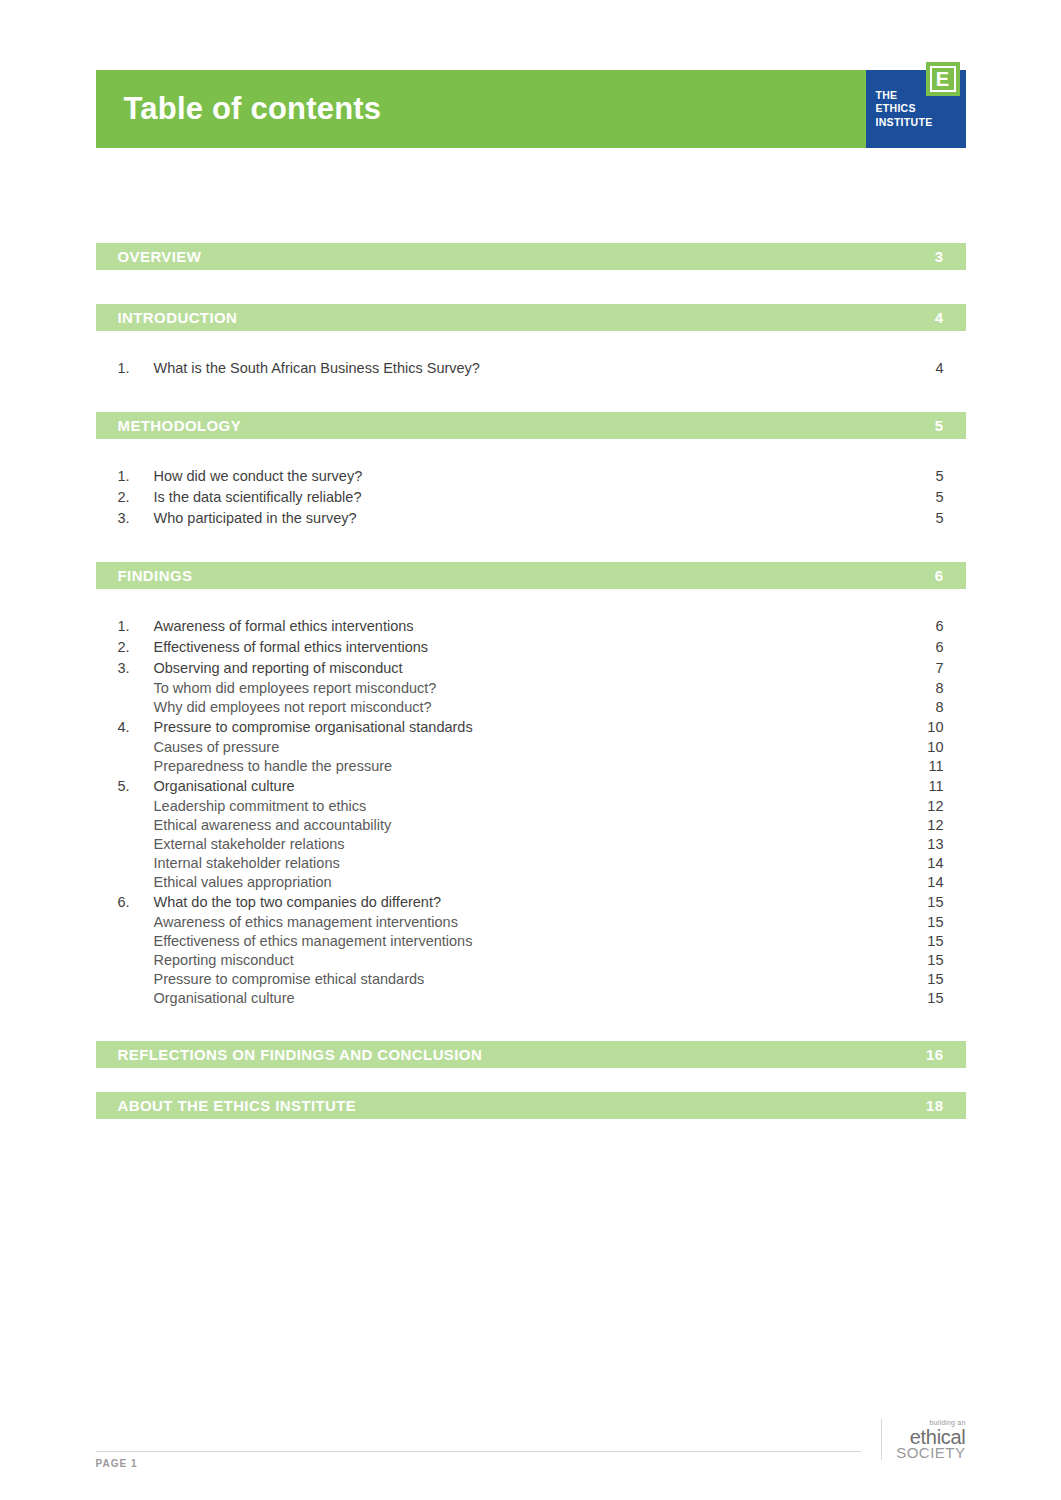Table of contents
The
Ethics
Institute
E
OVERVIEW 3
INTRODUCTION 4
1. What is the South African Business Ethics Survey? 4
METHODOLOGY 5
1. How did we conduct the survey? 5
2. Is the data scientifically reliable? 5
3. Who participated in the survey? 5
FINDINGS 6
1. Awareness of formal ethics interventions 6
2. Effectiveness of formal ethics interventions 6
3. Observing and reporting of misconduct 7
To whom did employees report misconduct? 8
Why did employees not report misconduct? 8
4. Pressure to compromise organisational standards 10
Causes of pressure 10
Preparedness to handle the pressure 11
5. Organisational culture 11
Leadership commitment to ethics 12
Ethical awareness and accountability 12
External stakeholder relations 13
Internal stakeholder relations 14
Ethical values appropriation 14
6. What do the top two companies do different? 15
Awareness of ethics management interventions 15
Effectiveness of ethics management interventions 15
Reporting misconduct 15
Pressure to compromise ethical standards 15
Organisational culture 15
REFLECTIONS ON FINDINGS AND CONCLUSION 16
ABOUT THE ETHICS INSTITUTE 18
PAGE 1
building an ethical SOCIETY